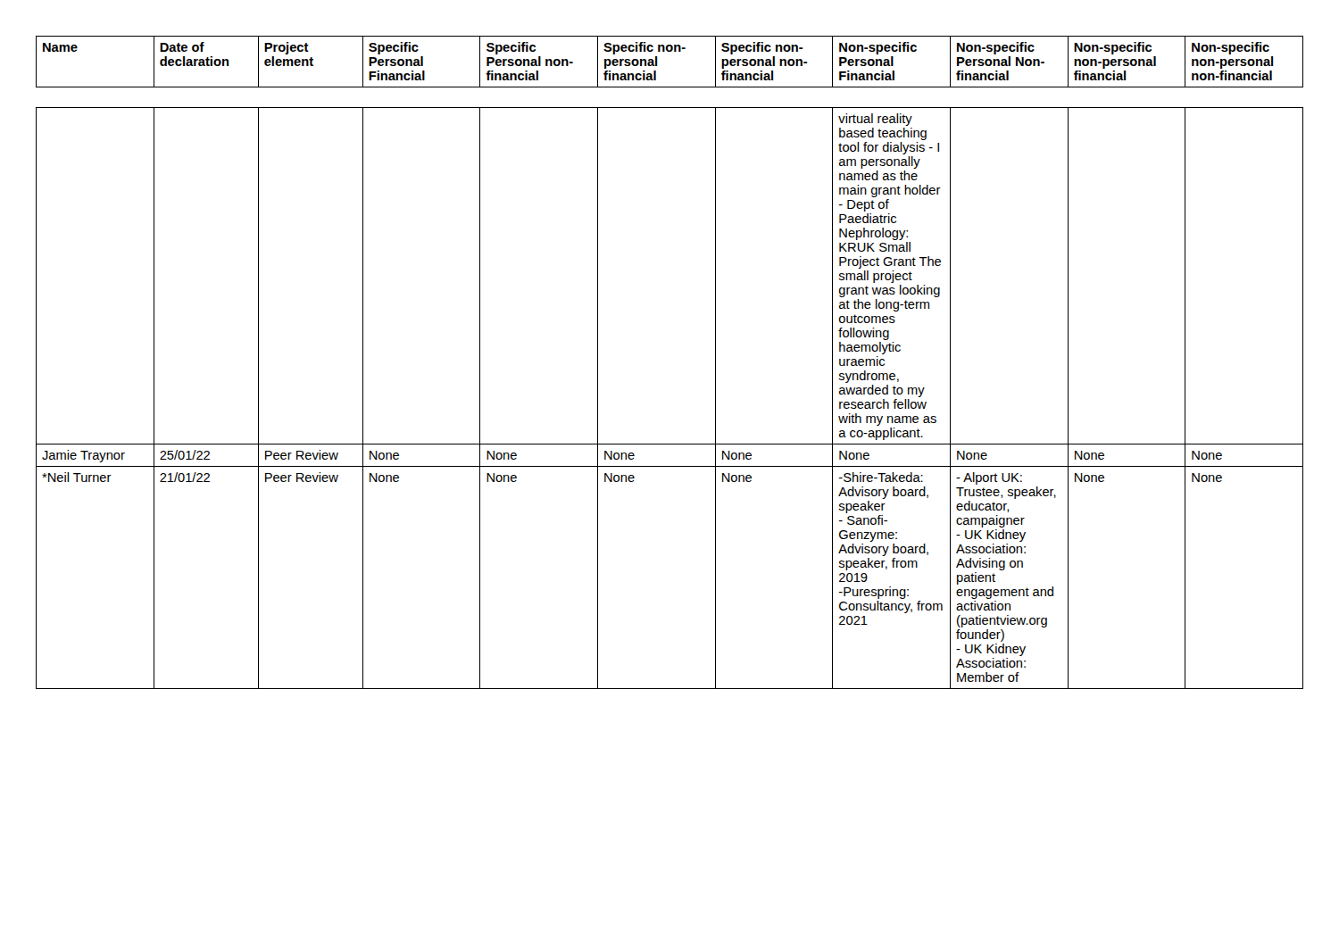| Name | Date of declaration | Project element | Specific Personal Financial | Specific Personal non-financial | Specific non-personal financial | Specific non-personal non-financial | Non-specific Personal Financial | Non-specific Personal Non-financial | Non-specific non-personal financial | Non-specific non-personal non-financial |
| --- | --- | --- | --- | --- | --- | --- | --- | --- | --- | --- |
| | | | | | | | virtual reality based teaching tool for dialysis - I am personally named as the main grant holder - Dept of Paediatric Nephrology: KRUK Small Project Grant The small project grant was looking at the long-term outcomes following haemolytic uraemic syndrome, awarded to my research fellow with my name as a co-applicant. | | | |
| Jamie Traynor | 25/01/22 | Peer Review | None | None | None | None | None | None | None | None |
| *Neil Turner | 21/01/22 | Peer Review | None | None | None | None | -Shire-Takeda: Advisory board, speaker - Sanofi-Genzyme: Advisory board, speaker, from 2019 -Purespring: Consultancy, from 2021 | - Alport UK: Trustee, speaker, educator, campaigner - UK Kidney Association: Advising on patient engagement and activation (patientview.org founder) - UK Kidney Association: Member of | None | None |